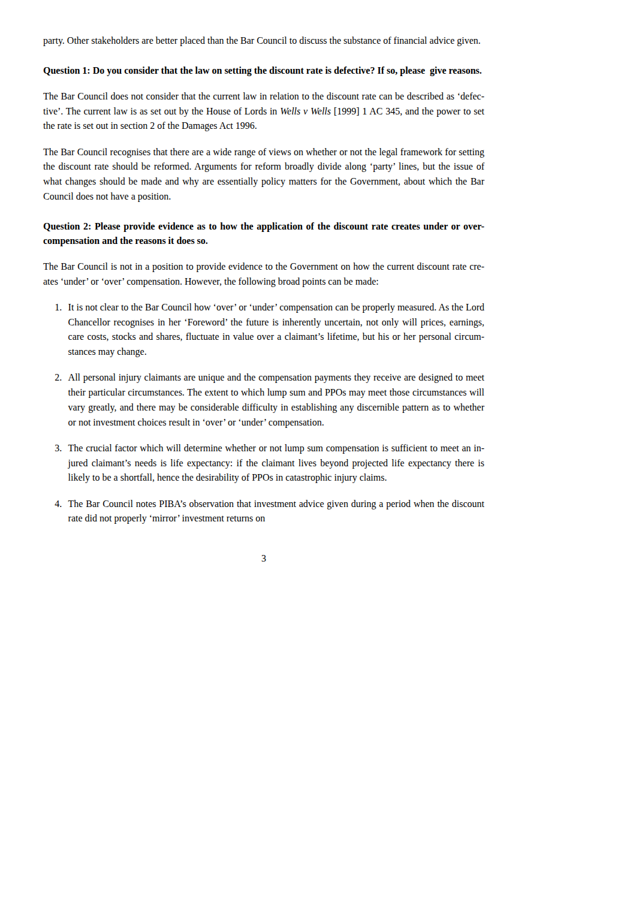party. Other stakeholders are better placed than the Bar Council to discuss the substance of financial advice given.
Question 1: Do you consider that the law on setting the discount rate is defective? If so, please give reasons.
The Bar Council does not consider that the current law in relation to the discount rate can be described as ‘defective’. The current law is as set out by the House of Lords in Wells v Wells [1999] 1 AC 345, and the power to set the rate is set out in section 2 of the Damages Act 1996.
The Bar Council recognises that there are a wide range of views on whether or not the legal framework for setting the discount rate should be reformed. Arguments for reform broadly divide along ‘party’ lines, but the issue of what changes should be made and why are essentially policy matters for the Government, about which the Bar Council does not have a position.
Question 2: Please provide evidence as to how the application of the discount rate creates under or over-compensation and the reasons it does so.
The Bar Council is not in a position to provide evidence to the Government on how the current discount rate creates ‘under’ or ‘over’ compensation. However, the following broad points can be made:
It is not clear to the Bar Council how ‘over’ or ‘under’ compensation can be properly measured. As the Lord Chancellor recognises in her ‘Foreword’ the future is inherently uncertain, not only will prices, earnings, care costs, stocks and shares, fluctuate in value over a claimant’s lifetime, but his or her personal circumstances may change.
All personal injury claimants are unique and the compensation payments they receive are designed to meet their particular circumstances. The extent to which lump sum and PPOs may meet those circumstances will vary greatly, and there may be considerable difficulty in establishing any discernible pattern as to whether or not investment choices result in ‘over’ or ‘under’ compensation.
The crucial factor which will determine whether or not lump sum compensation is sufficient to meet an injured claimant’s needs is life expectancy: if the claimant lives beyond projected life expectancy there is likely to be a shortfall, hence the desirability of PPOs in catastrophic injury claims.
The Bar Council notes PIBA’s observation that investment advice given during a period when the discount rate did not properly ‘mirror’ investment returns on
3